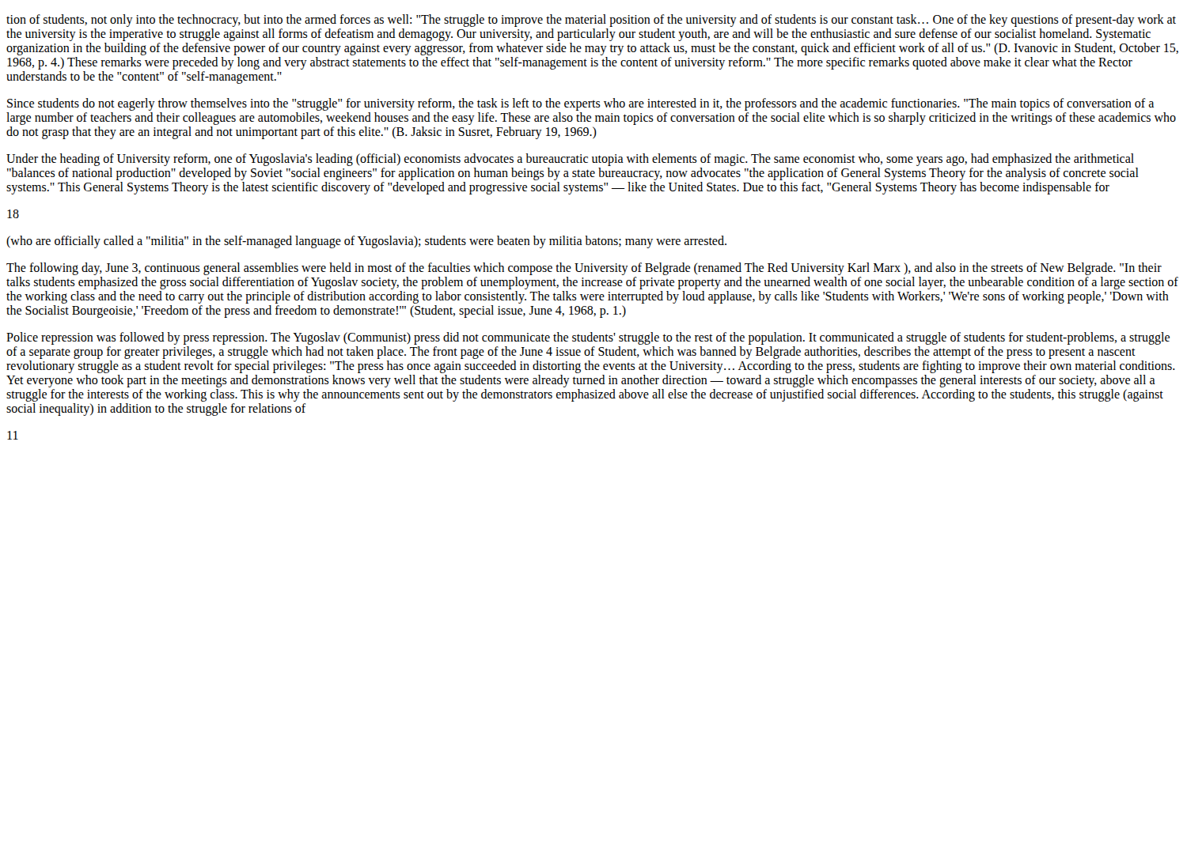tion of students, not only into the technocracy, but into the armed forces as well: "The struggle to improve the material position of the university and of students is our constant task… One of the key questions of present-day work at the university is the imperative to struggle against all forms of defeatism and demagogy. Our university, and particularly our student youth, are and will be the enthusiastic and sure defense of our socialist homeland. Systematic organization in the building of the defensive power of our country against every aggressor, from whatever side he may try to attack us, must be the constant, quick and efficient work of all of us." (D. Ivanovic in Student, October 15, 1968, p. 4.) These remarks were preceded by long and very abstract statements to the effect that "self-management is the content of university reform." The more specific remarks quoted above make it clear what the Rector understands to be the "content" of "self-management."
Since students do not eagerly throw themselves into the "struggle" for university reform, the task is left to the experts who are interested in it, the professors and the academic functionaries. "The main topics of conversation of a large number of teachers and their colleagues are automobiles, weekend houses and the easy life. These are also the main topics of conversation of the social elite which is so sharply criticized in the writings of these academics who do not grasp that they are an integral and not unimportant part of this elite." (B. Jaksic in Susret, February 19, 1969.)
Under the heading of University reform, one of Yugoslavia's leading (official) economists advocates a bureaucratic utopia with elements of magic. The same economist who, some years ago, had emphasized the arithmetical "balances of national production" developed by Soviet "social engineers" for application on human beings by a state bureaucracy, now advocates "the application of General Systems Theory for the analysis of concrete social systems." This General Systems Theory is the latest scientific discovery of "developed and progressive social systems" — like the United States. Due to this fact, "General Systems Theory has become indispensable for
18
(who are officially called a "militia" in the self-managed language of Yugoslavia); students were beaten by militia batons; many were arrested.
The following day, June 3, continuous general assemblies were held in most of the faculties which compose the University of Belgrade (renamed The Red University Karl Marx ), and also in the streets of New Belgrade. "In their talks students emphasized the gross social differentiation of Yugoslav society, the problem of unemployment, the increase of private property and the unearned wealth of one social layer, the unbearable condition of a large section of the working class and the need to carry out the principle of distribution according to labor consistently. The talks were interrupted by loud applause, by calls like 'Students with Workers,' 'We're sons of working people,' 'Down with the Socialist Bourgeoisie,' 'Freedom of the press and freedom to demonstrate!'" (Student, special issue, June 4, 1968, p. 1.)
Police repression was followed by press repression. The Yugoslav (Communist) press did not communicate the students' struggle to the rest of the population. It communicated a struggle of students for student-problems, a struggle of a separate group for greater privileges, a struggle which had not taken place. The front page of the June 4 issue of Student, which was banned by Belgrade authorities, describes the attempt of the press to present a nascent revolutionary struggle as a student revolt for special privileges: "The press has once again succeeded in distorting the events at the University… According to the press, students are fighting to improve their own material conditions. Yet everyone who took part in the meetings and demonstrations knows very well that the students were already turned in another direction — toward a struggle which encompasses the general interests of our society, above all a struggle for the interests of the working class. This is why the announcements sent out by the demonstrators emphasized above all else the decrease of unjustified social differences. According to the students, this struggle (against social inequality) in addition to the struggle for relations of
11